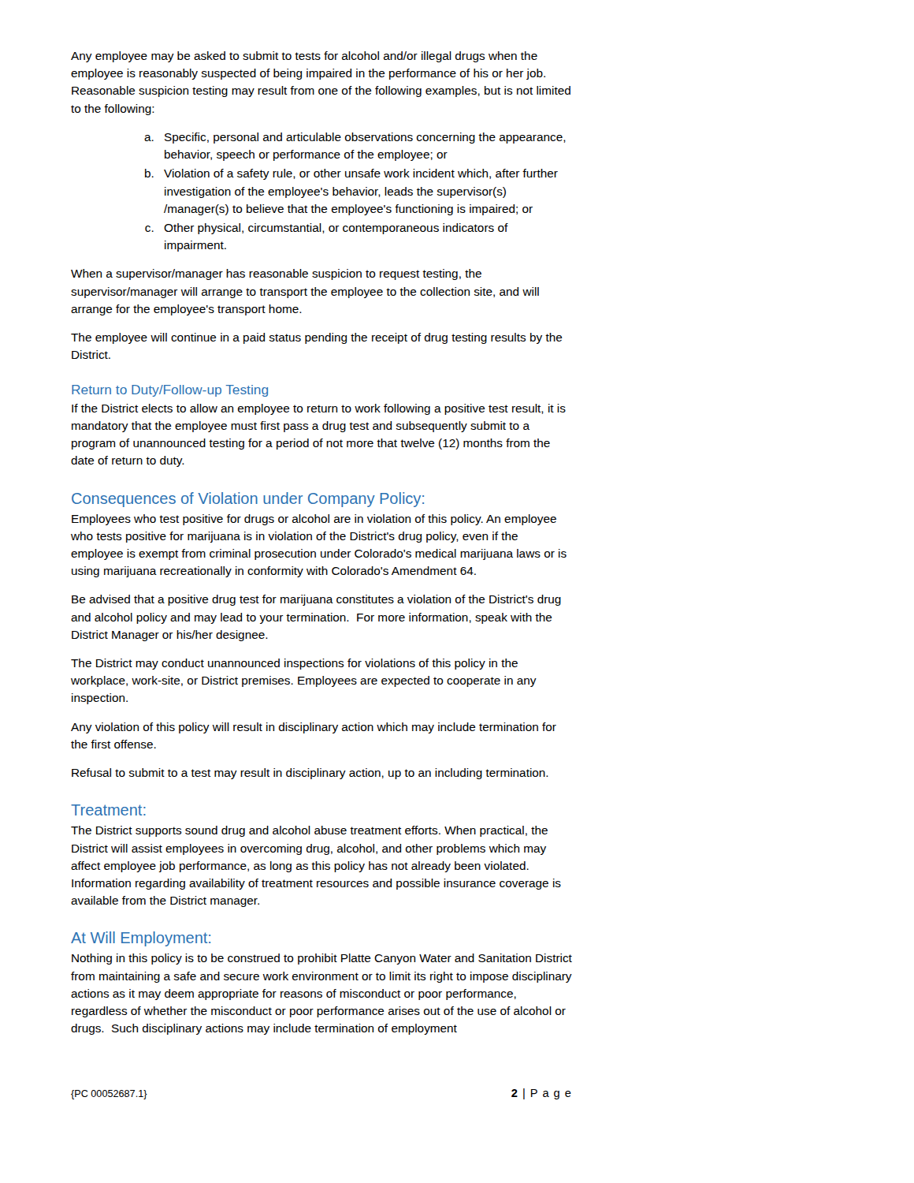Any employee may be asked to submit to tests for alcohol and/or illegal drugs when the employee is reasonably suspected of being impaired in the performance of his or her job. Reasonable suspicion testing may result from one of the following examples, but is not limited to the following:
Specific, personal and articulable observations concerning the appearance, behavior, speech or performance of the employee; or
Violation of a safety rule, or other unsafe work incident which, after further investigation of the employee's behavior, leads the supervisor(s) /manager(s) to believe that the employee's functioning is impaired; or
Other physical, circumstantial, or contemporaneous indicators of impairment.
When a supervisor/manager has reasonable suspicion to request testing, the supervisor/manager will arrange to transport the employee to the collection site, and will arrange for the employee's transport home.
The employee will continue in a paid status pending the receipt of drug testing results by the District.
Return to Duty/Follow-up Testing
If the District elects to allow an employee to return to work following a positive test result, it is mandatory that the employee must first pass a drug test and subsequently submit to a program of unannounced testing for a period of not more that twelve (12) months from the date of return to duty.
Consequences of Violation under Company Policy:
Employees who test positive for drugs or alcohol are in violation of this policy. An employee who tests positive for marijuana is in violation of the District's drug policy, even if the employee is exempt from criminal prosecution under Colorado's medical marijuana laws or is using marijuana recreationally in conformity with Colorado's Amendment 64.
Be advised that a positive drug test for marijuana constitutes a violation of the District's drug and alcohol policy and may lead to your termination. For more information, speak with the District Manager or his/her designee.
The District may conduct unannounced inspections for violations of this policy in the workplace, work-site, or District premises. Employees are expected to cooperate in any inspection.
Any violation of this policy will result in disciplinary action which may include termination for the first offense.
Refusal to submit to a test may result in disciplinary action, up to an including termination.
Treatment:
The District supports sound drug and alcohol abuse treatment efforts. When practical, the District will assist employees in overcoming drug, alcohol, and other problems which may affect employee job performance, as long as this policy has not already been violated. Information regarding availability of treatment resources and possible insurance coverage is available from the District manager.
At Will Employment:
Nothing in this policy is to be construed to prohibit Platte Canyon Water and Sanitation District from maintaining a safe and secure work environment or to limit its right to impose disciplinary actions as it may deem appropriate for reasons of misconduct or poor performance, regardless of whether the misconduct or poor performance arises out of the use of alcohol or drugs. Such disciplinary actions may include termination of employment
{PC 00052687.1} 2 | P a g e